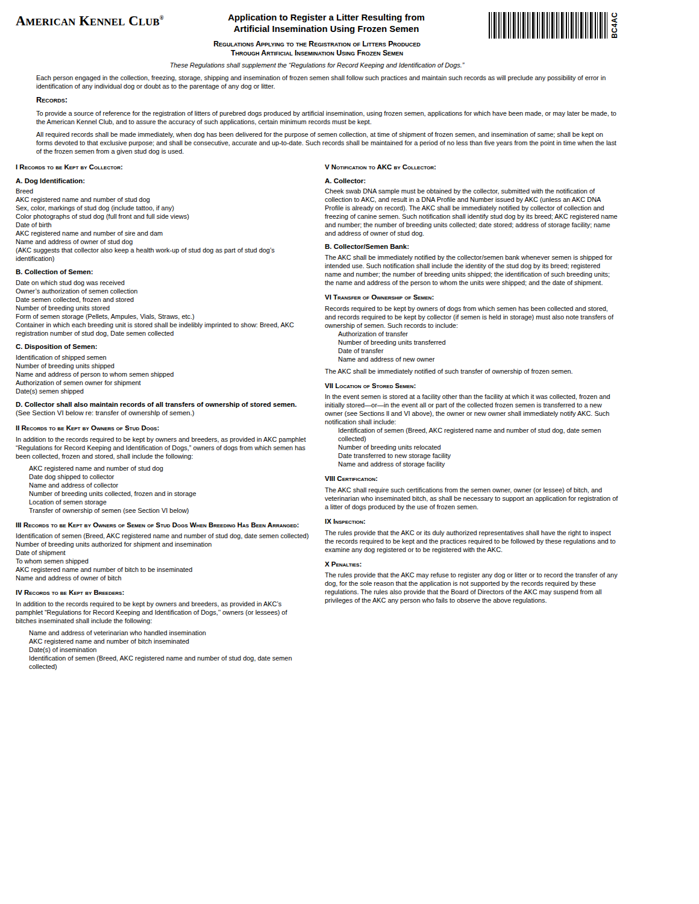AMERICAN KENNEL CLUB®
Application to Register a Litter Resulting from
Artificial Insemination Using Frozen Semen
BC4AC
Regulations Applying to the Registration of Litters Produced
Through Artificial Insemination Using Frozen Semen
These Regulations shall supplement the “Regulations for Record Keeping and Identification of Dogs.”
Each person engaged in the collection, freezing, storage, shipping and insemination of frozen semen shall follow such practices and maintain such records as will preclude any possibility of error in identification of any individual dog or doubt as to the parentage of any dog or litter.
Records:
To provide a source of reference for the registration of litters of purebred dogs produced by artificial insemination, using frozen semen, applications for which have been made, or may later be made, to the American Kennel Club, and to assure the accuracy of such applications, certain minimum records must be kept.
All required records shall be made immediately, when dog has been delivered for the purpose of semen collection, at time of shipment of frozen semen, and insemination of same; shall be kept on forms devoted to that exclusive purpose; and shall be consecutive, accurate and up-to-date. Such records shall be maintained for a period of no less than five years from the point in time when the last of the frozen semen from a given stud dog is used.
I Records to be Kept by Collector:
A. Dog Identification:
Breed
AKC registered name and number of stud dog
Sex, color, markings of stud dog (include tattoo, if any)
Color photographs of stud dog (full front and full side views)
Date of birth
AKC registered name and number of sire and dam
Name and address of owner of stud dog
(AKC suggests that collector also keep a health work-up of stud dog as part of stud dog’s identification)
B. Collection of Semen:
Date on which stud dog was received
Owner’s authorization of semen collection
Date semen collected, frozen and stored
Number of breeding units stored
Form of semen storage (Pellets, Ampules, Vials, Straws, etc.)
Container in which each breeding unit is stored shall be indelibly imprinted to show: Breed, AKC registration number of stud dog, Date semen collected
C. Disposition of Semen:
Identification of shipped semen
Number of breeding units shipped
Name and address of person to whom semen shipped
Authorization of semen owner for shipment
Date(s) semen shipped
D. Collector shall also maintain records of all transfers of ownership of stored semen. (See Section VI below re: transfer of ownershlp of semen.)
II Records to be Kept by Owners of Stud Dogs:
In addition to the records required to be kept by owners and breeders, as provided in AKC pamphlet “Regulations for Record Keeping and Identification of Dogs,” owners of dogs from which semen has been collected, frozen and stored, shall include the following:
AKC registered name and number of stud dog
Date dog shipped to collector
Name and address of collector
Number of breeding units collected, frozen and in storage
Location of semen storage
Transfer of ownership of semen (see Section VI below)
III Records to be Kept by Owners of Semen of Stud Dogs When Breeding Has Been Arranged:
Identification of semen (Breed, AKC registered name and number of stud dog, date semen collected)
Number of breeding units authorized for shipment and insemination
Date of shipment
To whom semen shipped
AKC registered name and number of bitch to be inseminated
Name and address of owner of bitch
IV Records to be Kept by Breeders:
In addition to the records required to be kept by owners and breeders, as provided in AKC’s pamphlet “Regulations for Record Keeping and Identification of Dogs,’’ owners (or lessees) of bitches inseminated shall include the following:
Name and address of veterinarian who handled insemination
AKC registered name and number of bitch inseminated
Date(s) of insemination
Identification of semen (Breed, AKC registered name and number of stud dog, date semen collected)
V Notification to AKC by Collector:
A. Collector:
Cheek swab DNA sample must be obtained by the collector, submitted with the notification of collection to AKC, and result in a DNA Profile and Number issued by AKC (unless an AKC DNA Profile is already on record). The AKC shall be immediately notified by collector of collection and freezing of canine semen. Such notification shall identify stud dog by its breed; AKC registered name and number; the number of breeding units collected; date stored; address of storage facility; name and address of owner of stud dog.
B. Collector/Semen Bank:
The AKC shall be immediately notified by the collector/semen bank whenever semen is shipped for intended use. Such notification shall include the identity of the stud dog by its breed; registered name and number; the number of breeding units shipped; the identification of such breeding units; the name and address of the person to whom the units were shipped; and the date of shipment.
VI Transfer of Ownership of Semen:
Records required to be kept by owners of dogs from which semen has been collected and stored, and records required to be kept by collector (if semen is held in storage) must also note transfers of ownership of semen. Such records to include:
Authorization of transfer
Number of breeding units transferred
Date of transfer
Name and address of new owner
The AKC shall be immediately notified of such transfer of ownership of frozen semen.
VII Location of Stored Semen:
In the event semen is stored at a facility other than the facility at which it was collected, frozen and initially stored—or—in the event all or part of the collected frozen semen is transferred to a new owner (see Sections ll and VI above), the owner or new owner shall immediately notify AKC. Such notification shall include:
Identification of semen (Breed, AKC registered name and number of stud dog, date semen collected)
Number of breeding units relocated
Date transferred to new storage facility
Name and address of storage facility
VIII Certification:
The AKC shall require such certifications from the semen owner, owner (or lessee) of bitch, and veterinarian who inseminated bitch, as shall be necessary to support an application for registration of a litter of dogs produced by the use of frozen semen.
IX Inspection:
The rules provide that the AKC or its duly authorized representatives shall have the right to inspect the records required to be kept and the practices required to be followed by these regulations and to examine any dog registered or to be registered with the AKC.
X Penalties:
The rules provide that the AKC may refuse to register any dog or litter or to record the transfer of any dog, for the sole reason that the application is not supported by the records required by these regulations. The rules also provide that the Board of Directors of the AKC may suspend from all privileges of the AKC any person who fails to observe the above regulations.